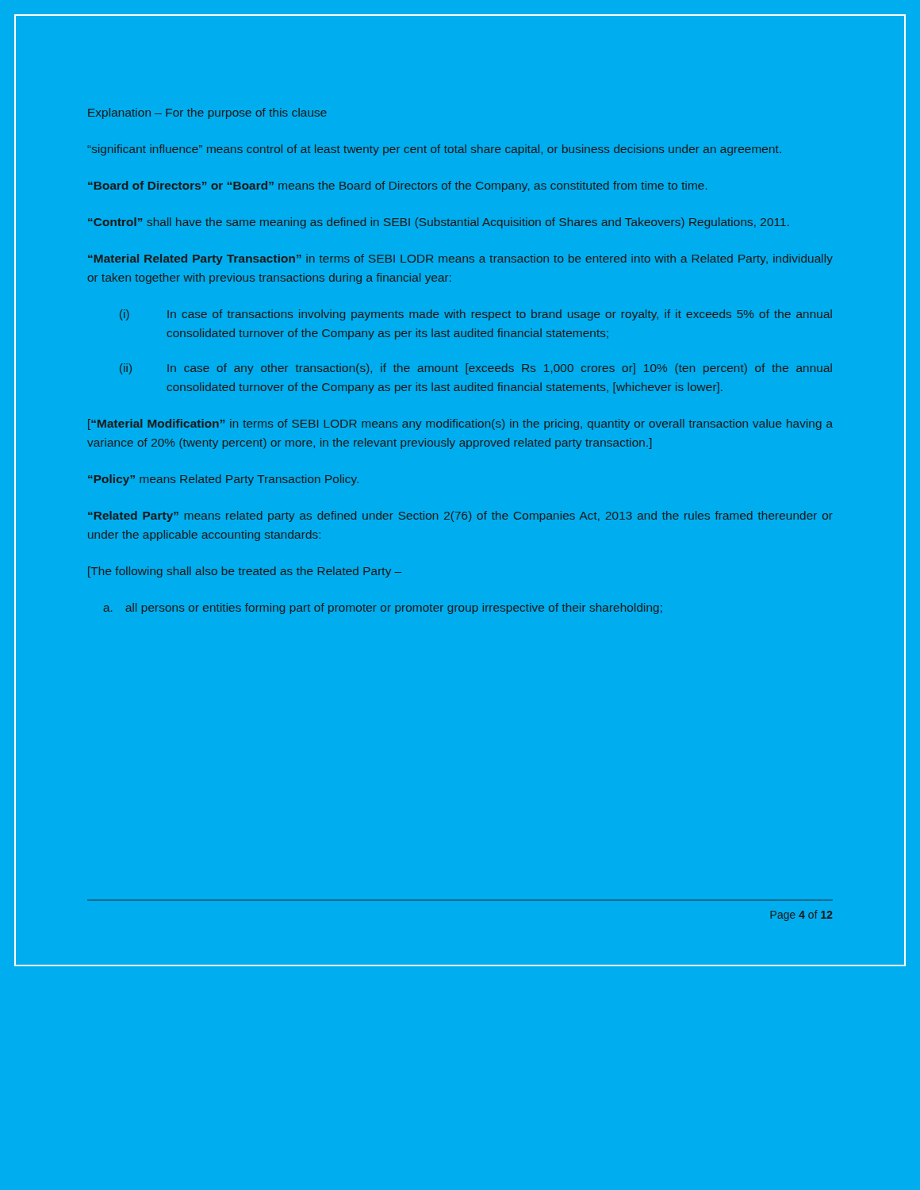Explanation – For the purpose of this clause
“significant influence” means control of at least twenty per cent of total share capital, or business decisions under an agreement.
“Board of Directors” or “Board” means the Board of Directors of the Company, as constituted from time to time.
“Control” shall have the same meaning as defined in SEBI (Substantial Acquisition of Shares and Takeovers) Regulations, 2011.
“Material Related Party Transaction” in terms of SEBI LODR means a transaction to be entered into with a Related Party, individually or taken together with previous transactions during a financial year:
(i) In case of transactions involving payments made with respect to brand usage or royalty, if it exceeds 5% of the annual consolidated turnover of the Company as per its last audited financial statements;
(ii) In case of any other transaction(s), if the amount [exceeds Rs 1,000 crores or] 10% (ten percent) of the annual consolidated turnover of the Company as per its last audited financial statements, [whichever is lower].
[“Material Modification” in terms of SEBI LODR means any modification(s) in the pricing, quantity or overall transaction value having a variance of 20% (twenty percent) or more, in the relevant previously approved related party transaction.]
“Policy” means Related Party Transaction Policy.
“Related Party” means related party as defined under Section 2(76) of the Companies Act, 2013 and the rules framed thereunder or under the applicable accounting standards:
[The following shall also be treated as the Related Party –
a. all persons or entities forming part of promoter or promoter group irrespective of their shareholding;
Page 4 of 12